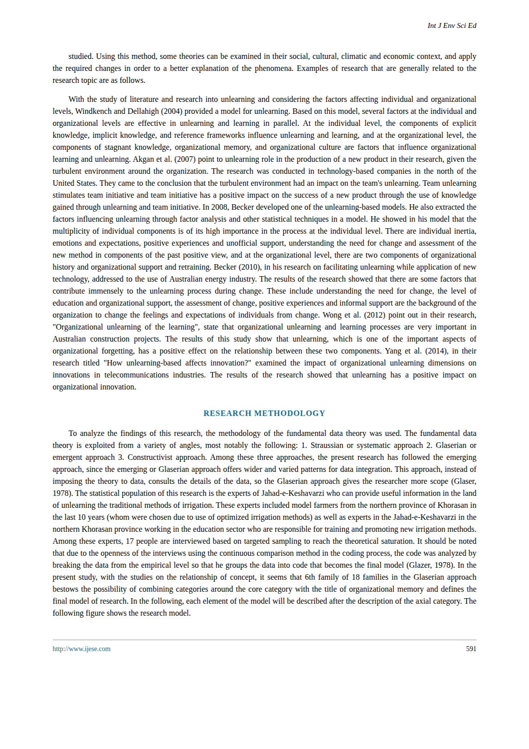Int J Env Sci Ed
studied. Using this method, some theories can be examined in their social, cultural, climatic and economic context, and apply the required changes in order to a better explanation of the phenomena. Examples of research that are generally related to the research topic are as follows.
With the study of literature and research into unlearning and considering the factors affecting individual and organizational levels, Windkench and Dellahigh (2004) provided a model for unlearning. Based on this model, several factors at the individual and organizational levels are effective in unlearning and learning in parallel. At the individual level, the components of explicit knowledge, implicit knowledge, and reference frameworks influence unlearning and learning, and at the organizational level, the components of stagnant knowledge, organizational memory, and organizational culture are factors that influence organizational learning and unlearning. Akgan et al. (2007) point to unlearning role in the production of a new product in their research, given the turbulent environment around the organization. The research was conducted in technology-based companies in the north of the United States. They came to the conclusion that the turbulent environment had an impact on the team's unlearning. Team unlearning stimulates team initiative and team initiative has a positive impact on the success of a new product through the use of knowledge gained through unlearning and team initiative. In 2008, Becker developed one of the unlearning-based models. He also extracted the factors influencing unlearning through factor analysis and other statistical techniques in a model. He showed in his model that the multiplicity of individual components is of its high importance in the process at the individual level. There are individual inertia, emotions and expectations, positive experiences and unofficial support, understanding the need for change and assessment of the new method in components of the past positive view, and at the organizational level, there are two components of organizational history and organizational support and retraining. Becker (2010), in his research on facilitating unlearning while application of new technology, addressed to the use of Australian energy industry. The results of the research showed that there are some factors that contribute immensely to the unlearning process during change. These include understanding the need for change, the level of education and organizational support, the assessment of change, positive experiences and informal support are the background of the organization to change the feelings and expectations of individuals from change. Wong et al. (2012) point out in their research, "Organizational unlearning of the learning", state that organizational unlearning and learning processes are very important in Australian construction projects. The results of this study show that unlearning, which is one of the important aspects of organizational forgetting, has a positive effect on the relationship between these two components. Yang et al. (2014), in their research titled "How unlearning-based affects innovation?" examined the impact of organizational unlearning dimensions on innovations in telecommunications industries. The results of the research showed that unlearning has a positive impact on organizational innovation.
Research Methodology
To analyze the findings of this research, the methodology of the fundamental data theory was used. The fundamental data theory is exploited from a variety of angles, most notably the following: 1. Straussian or systematic approach 2. Glaserian or emergent approach 3. Constructivist approach. Among these three approaches, the present research has followed the emerging approach, since the emerging or Glaserian approach offers wider and varied patterns for data integration. This approach, instead of imposing the theory to data, consults the details of the data, so the Glaserian approach gives the researcher more scope (Glaser, 1978). The statistical population of this research is the experts of Jahad-e-Keshavarzi who can provide useful information in the land of unlearning the traditional methods of irrigation. These experts included model farmers from the northern province of Khorasan in the last 10 years (whom were chosen due to use of optimized irrigation methods) as well as experts in the Jahad-e-Keshavarzi in the northern Khorasan province working in the education sector who are responsible for training and promoting new irrigation methods. Among these experts, 17 people are interviewed based on targeted sampling to reach the theoretical saturation. It should be noted that due to the openness of the interviews using the continuous comparison method in the coding process, the code was analyzed by breaking the data from the empirical level so that he groups the data into code that becomes the final model (Glazer, 1978). In the present study, with the studies on the relationship of concept, it seems that 6th family of 18 families in the Glaserian approach bestows the possibility of combining categories around the core category with the title of organizational memory and defines the final model of research. In the following, each element of the model will be described after the description of the axial category. The following figure shows the research model.
http://www.ijese.com 591